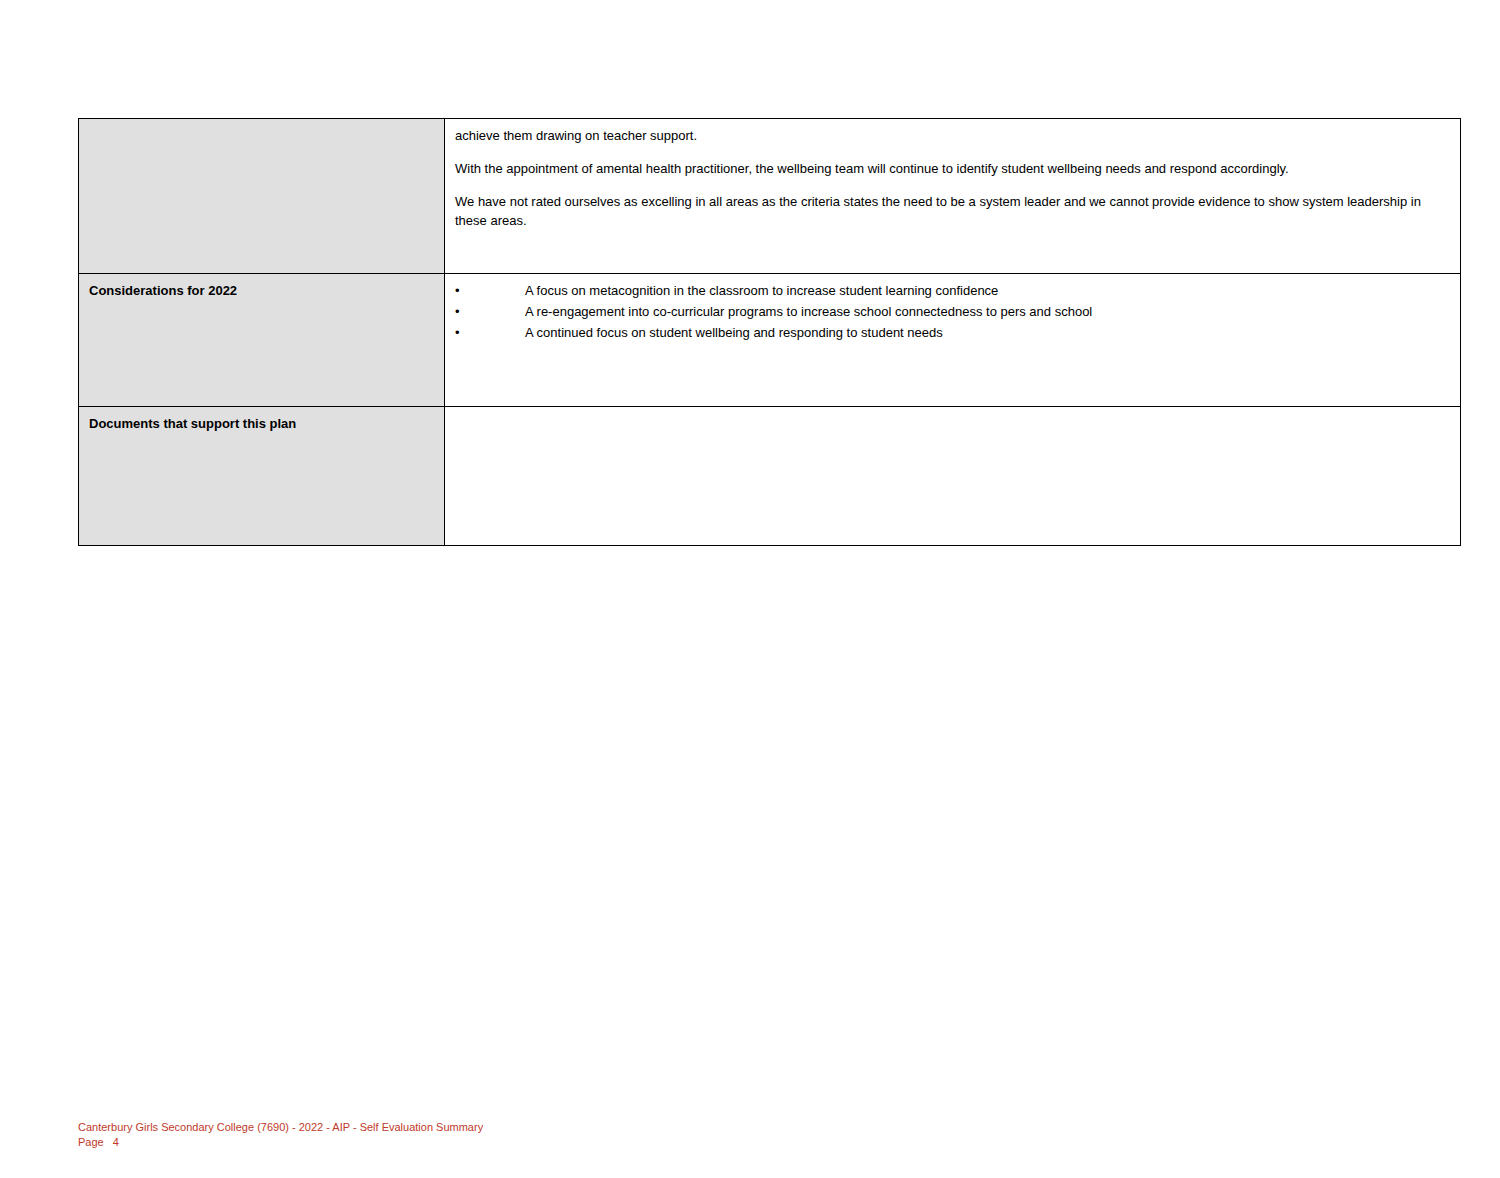| | achieve them drawing on teacher support. With the appointment of amental health practitioner, the wellbeing team will continue to identify student wellbeing needs and respond accordingly. We have not rated ourselves as excelling in all areas as the criteria states the need to be a system leader and we cannot provide evidence to show system leadership in these areas. |
| Considerations for 2022 | • A focus on metacognition in the classroom to increase student learning confidence • A re-engagement into co-curricular programs to increase school connectedness to pers and school • A continued focus on student wellbeing and responding to student needs |
| Documents that support this plan | |
Canterbury Girls Secondary College (7690) - 2022 - AIP - Self Evaluation Summary
Page 4